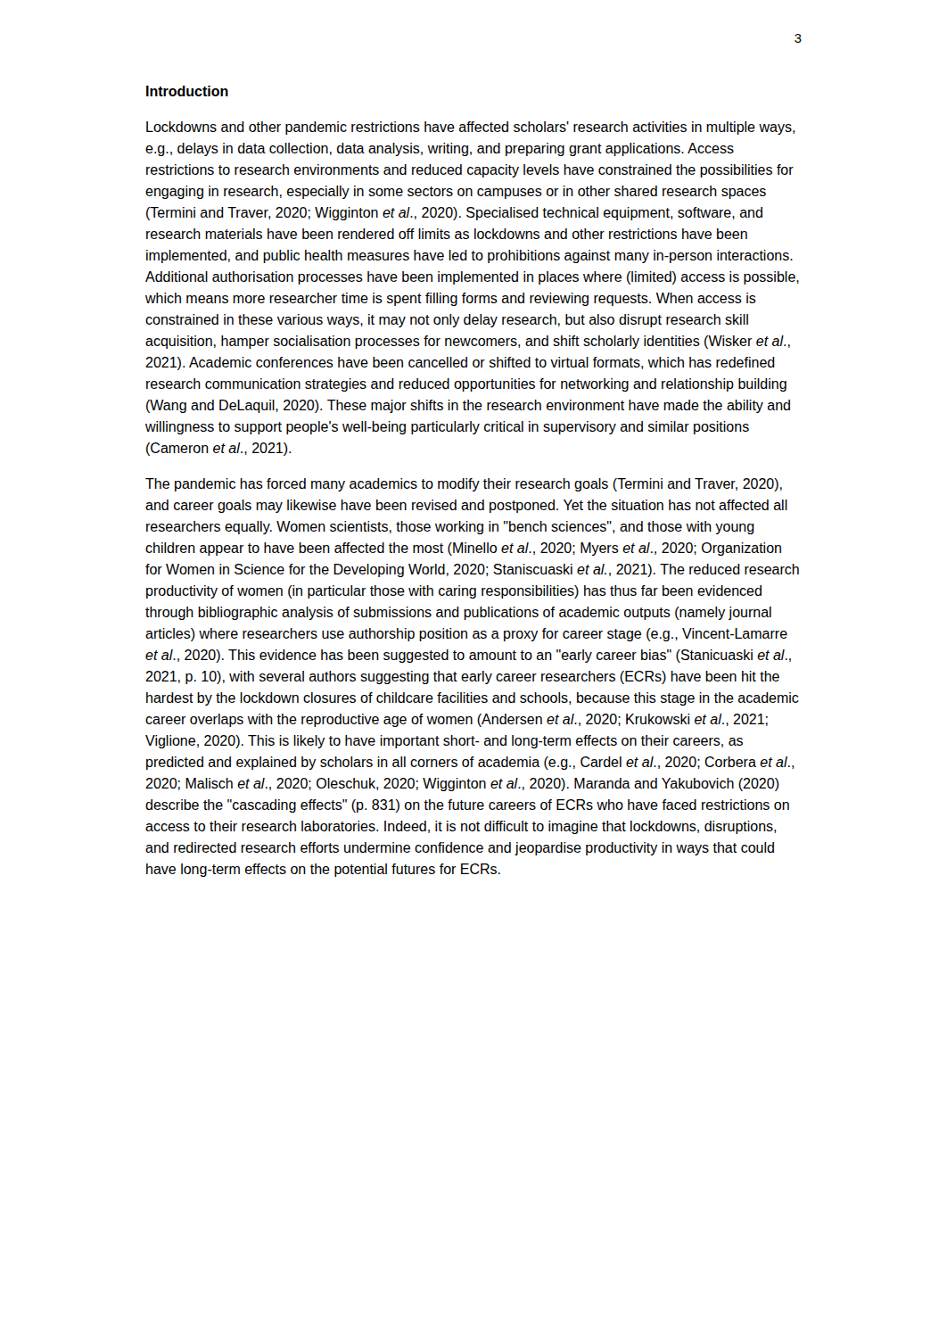3
Introduction
Lockdowns and other pandemic restrictions have affected scholars' research activities in multiple ways, e.g., delays in data collection, data analysis, writing, and preparing grant applications. Access restrictions to research environments and reduced capacity levels have constrained the possibilities for engaging in research, especially in some sectors on campuses or in other shared research spaces (Termini and Traver, 2020; Wigginton et al., 2020). Specialised technical equipment, software, and research materials have been rendered off limits as lockdowns and other restrictions have been implemented, and public health measures have led to prohibitions against many in-person interactions. Additional authorisation processes have been implemented in places where (limited) access is possible, which means more researcher time is spent filling forms and reviewing requests. When access is constrained in these various ways, it may not only delay research, but also disrupt research skill acquisition, hamper socialisation processes for newcomers, and shift scholarly identities (Wisker et al., 2021). Academic conferences have been cancelled or shifted to virtual formats, which has redefined research communication strategies and reduced opportunities for networking and relationship building (Wang and DeLaquil, 2020). These major shifts in the research environment have made the ability and willingness to support people's well-being particularly critical in supervisory and similar positions (Cameron et al., 2021).
The pandemic has forced many academics to modify their research goals (Termini and Traver, 2020), and career goals may likewise have been revised and postponed. Yet the situation has not affected all researchers equally. Women scientists, those working in "bench sciences", and those with young children appear to have been affected the most (Minello et al., 2020; Myers et al., 2020; Organization for Women in Science for the Developing World, 2020; Staniscuaski et al., 2021). The reduced research productivity of women (in particular those with caring responsibilities) has thus far been evidenced through bibliographic analysis of submissions and publications of academic outputs (namely journal articles) where researchers use authorship position as a proxy for career stage (e.g., Vincent-Lamarre et al., 2020). This evidence has been suggested to amount to an "early career bias" (Stanicuaski et al., 2021, p. 10), with several authors suggesting that early career researchers (ECRs) have been hit the hardest by the lockdown closures of childcare facilities and schools, because this stage in the academic career overlaps with the reproductive age of women (Andersen et al., 2020; Krukowski et al., 2021; Viglione, 2020). This is likely to have important short- and long-term effects on their careers, as predicted and explained by scholars in all corners of academia (e.g., Cardel et al., 2020; Corbera et al., 2020; Malisch et al., 2020; Oleschuk, 2020; Wigginton et al., 2020). Maranda and Yakubovich (2020) describe the "cascading effects" (p. 831) on the future careers of ECRs who have faced restrictions on access to their research laboratories. Indeed, it is not difficult to imagine that lockdowns, disruptions, and redirected research efforts undermine confidence and jeopardise productivity in ways that could have long-term effects on the potential futures for ECRs.